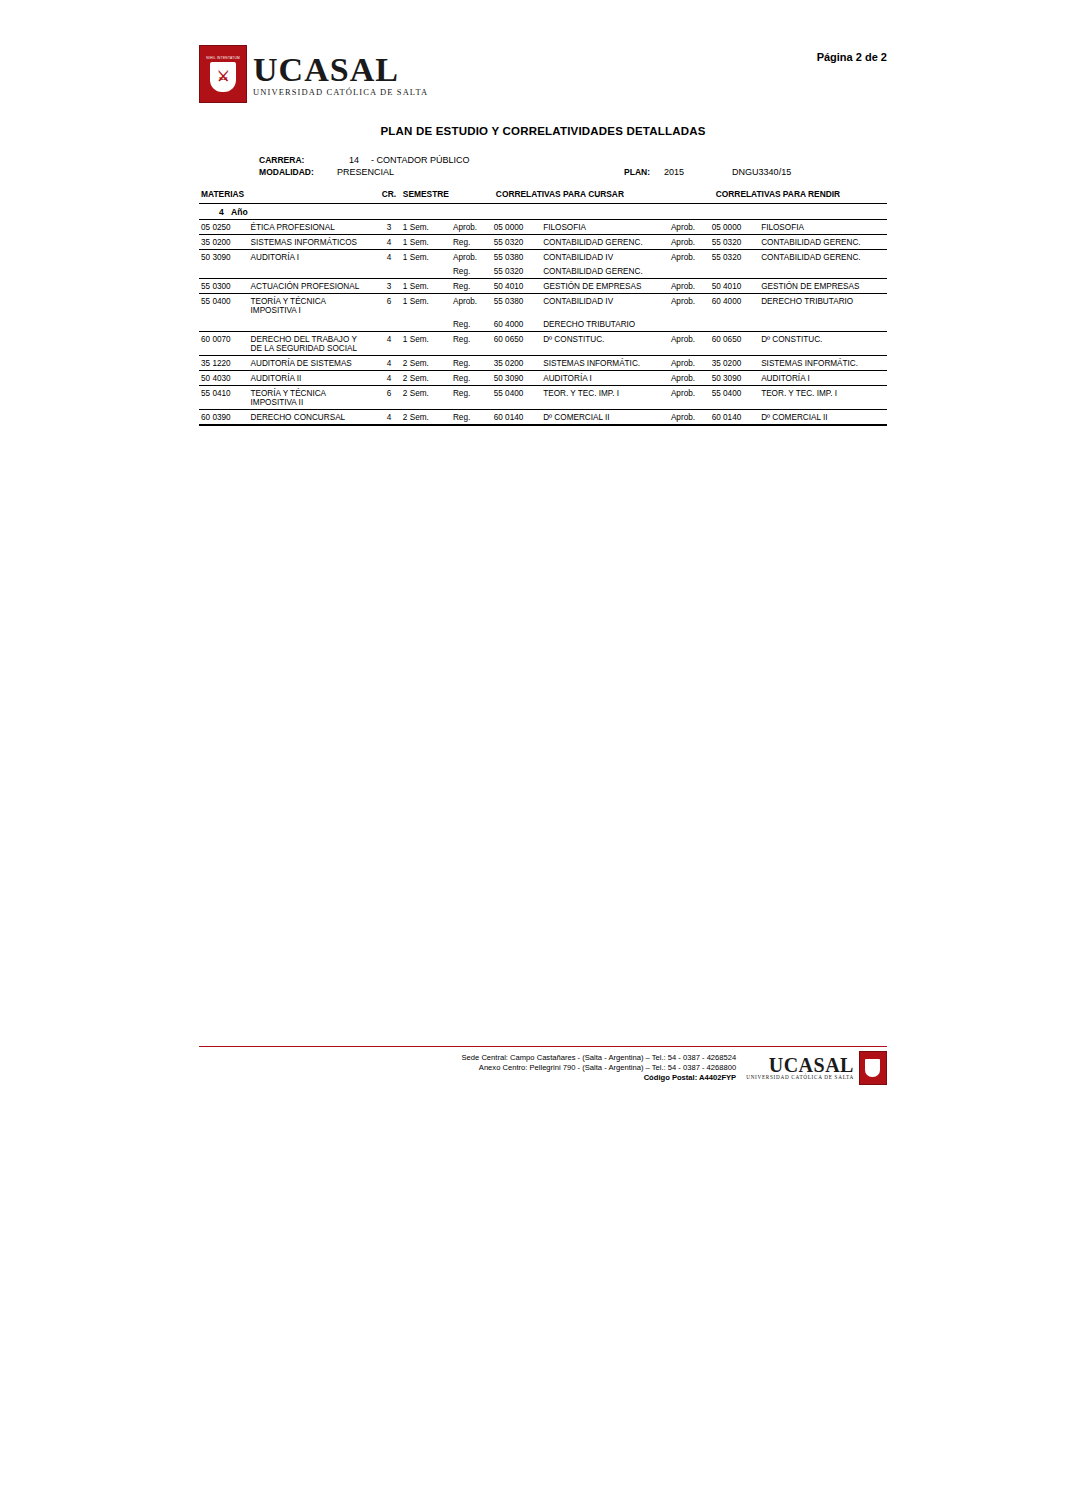NIHIL INTENTATUM
⚔
UCASAL
UNIVERSIDAD CATÓLICA DE SALTA
Página 2 de 2
PLAN DE ESTUDIO Y CORRELATIVIDADES DETALLADAS
CARRERA: 14- CONTADOR PÚBLICO
MODALIDAD: PRESENCIAL PLAN: 2015 DNGU3340/15
| MATERIAS | CR. | SEMESTRE | CORRELATIVAS PARA CURSAR | CORRELATIVAS PARA RENDIR |
| --- | --- | --- | --- | --- |
| 4 Año |
| 05 0250 | ÉTICA PROFESIONAL | 3 | 1 Sem. | Aprob. | 05 0000 | FILOSOFIA | Aprob. | 05 0000 | FILOSOFIA |
| 35 0200 | SISTEMAS INFORMÁTICOS | 4 | 1 Sem. | Reg. | 55 0320 | CONTABILIDAD GERENC. | Aprob. | 55 0320 | CONTABILIDAD GERENC. |
| 50 3090 | AUDITORÍA I | 4 | 1 Sem. | Aprob. | 55 0380 | CONTABILIDAD IV | Aprob. | 55 0320 | CONTABILIDAD GERENC. |
| | | | | Reg. | 55 0320 | CONTABILIDAD GERENC. | | | |
| 55 0300 | ACTUACIÓN PROFESIONAL | 3 | 1 Sem. | Reg. | 50 4010 | GESTIÓN DE EMPRESAS | Aprob. | 50 4010 | GESTIÓN DE EMPRESAS |
| 55 0400 | TEORÍA Y TÉCNICA IMPOSITIVA I | 6 | 1 Sem. | Aprob. | 55 0380 | CONTABILIDAD IV | Aprob. | 60 4000 | DERECHO TRIBUTARIO |
| | | | | Reg. | 60 4000 | DERECHO TRIBUTARIO | | | |
| 60 0070 | DERECHO DEL TRABAJO Y DE LA SEGURIDAD SOCIAL | 4 | 1 Sem. | Reg. | 60 0650 | Dº CONSTITUC. | Aprob. | 60 0650 | Dº CONSTITUC. |
| 35 1220 | AUDITORÍA DE SISTEMAS | 4 | 2 Sem. | Reg. | 35 0200 | SISTEMAS INFORMÁTIC. | Aprob. | 35 0200 | SISTEMAS INFORMÁTIC. |
| 50 4030 | AUDITORÍA II | 4 | 2 Sem. | Reg. | 50 3090 | AUDITORÍA I | Aprob. | 50 3090 | AUDITORÍA I |
| 55 0410 | TEORÍA Y TÉCNICA IMPOSITIVA II | 6 | 2 Sem. | Reg. | 55 0400 | TEOR. Y TEC. IMP. I | Aprob. | 55 0400 | TEOR. Y TEC. IMP. I |
| 60 0390 | DERECHO CONCURSAL | 4 | 2 Sem. | Reg. | 60 0140 | Dº COMERCIAL II | Aprob. | 60 0140 | Dº COMERCIAL II |
Sede Central: Campo Castañares - (Salta - Argentina) – Tel.: 54 - 0387 - 4268524
Anexo Centro: Pellegrini 790 - (Salta - Argentina) – Tel.: 54 - 0387 - 4268800
Código Postal: A4402FYP
UCASAL
UNIVERSIDAD CATÓLICA DE SALTA